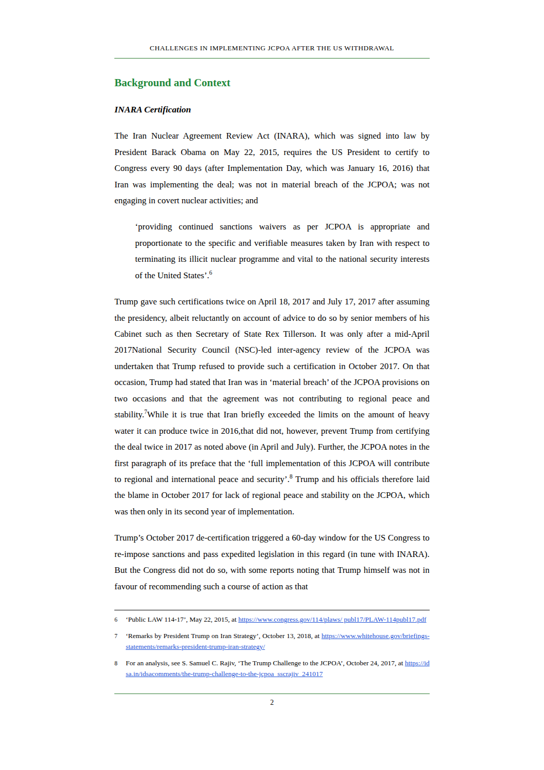CHALLENGES IN IMPLEMENTING JCPOA AFTER THE US WITHDRAWAL
Background and Context
INARA Certification
The Iran Nuclear Agreement Review Act (INARA), which was signed into law by President Barack Obama on May 22, 2015, requires the US President to certify to Congress every 90 days (after Implementation Day, which was January 16, 2016) that Iran was implementing the deal; was not in material breach of the JCPOA; was not engaging in covert nuclear activities; and
‘providing continued sanctions waivers as per JCPOA is appropriate and proportionate to the specific and verifiable measures taken by Iran with respect to terminating its illicit nuclear programme and vital to the national security interests of the United States’.6
Trump gave such certifications twice on April 18, 2017 and July 17, 2017 after assuming the presidency, albeit reluctantly on account of advice to do so by senior members of his Cabinet such as then Secretary of State Rex Tillerson. It was only after a mid-April 2017National Security Council (NSC)-led inter-agency review of the JCPOA was undertaken that Trump refused to provide such a certification in October 2017. On that occasion, Trump had stated that Iran was in ‘material breach’ of the JCPOA provisions on two occasions and that the agreement was not contributing to regional peace and stability.7While it is true that Iran briefly exceeded the limits on the amount of heavy water it can produce twice in 2016,that did not, however, prevent Trump from certifying the deal twice in 2017 as noted above (in April and July). Further, the JCPOA notes in the first paragraph of its preface that the ‘full implementation of this JCPOA will contribute to regional and international peace and security’.8 Trump and his officials therefore laid the blame in October 2017 for lack of regional peace and stability on the JCPOA, which was then only in its second year of implementation.
Trump’s October 2017 de-certification triggered a 60-day window for the US Congress to re-impose sanctions and pass expedited legislation in this regard (in tune with INARA). But the Congress did not do so, with some reports noting that Trump himself was not in favour of recommending such a course of action as that
6
‘Public LAW 114-17’, May 22, 2015, at https://www.congress.gov/114/plaws/ publ17/PLAW-114publ17.pdf
7
‘Remarks by President Trump on Iran Strategy’, October 13, 2018, at https://www.whitehouse.gov/briefings-statements/remarks-president-trump-iran-strategy/
8
For an analysis, see S. Samuel C. Rajiv, ‘The Trump Challenge to the JCPOA’, October 24, 2017, at https://idsa.in/idsacomments/the-trump-challenge-to-the-jcpoa_sscrajiv_241017
2